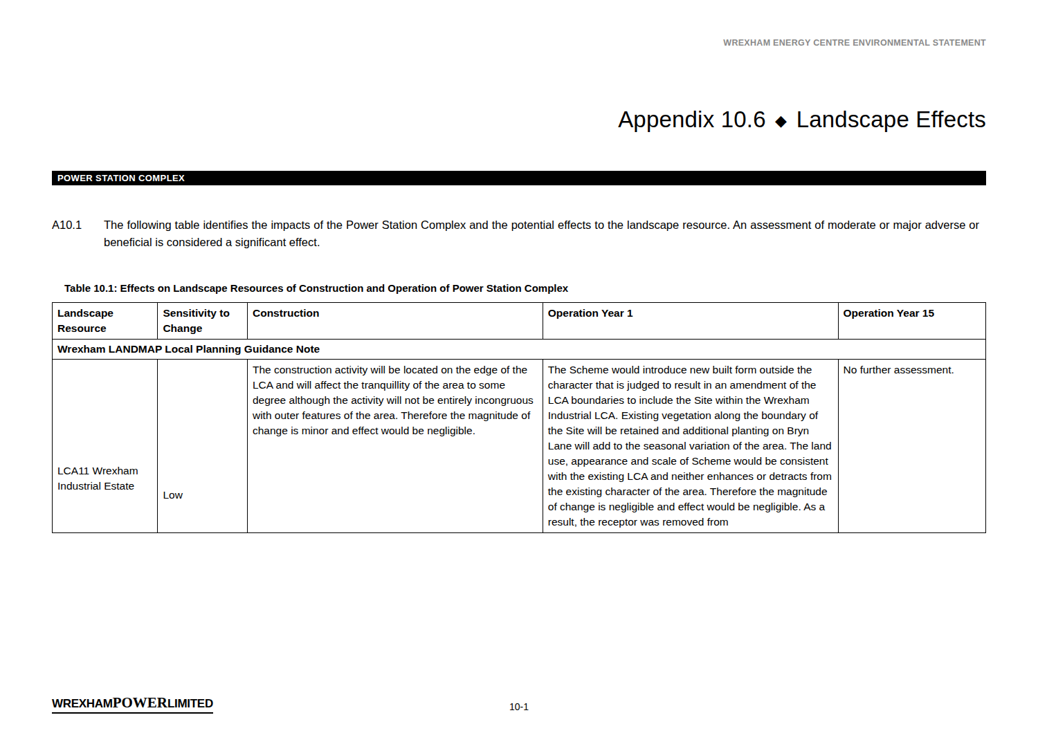WREXHAM ENERGY CENTRE ENVIRONMENTAL STATEMENT
Appendix 10.6 ◆ Landscape Effects
POWER STATION COMPLEX
A10.1
The following table identifies the impacts of the Power Station Complex and the potential effects to the landscape resource. An assessment of moderate or major adverse or beneficial is considered a significant effect.
Table 10.1: Effects on Landscape Resources of Construction and Operation of Power Station Complex
| Landscape Resource | Sensitivity to Change | Construction | Operation Year 1 | Operation Year 15 |
| --- | --- | --- | --- | --- |
| Wrexham LANDMAP Local Planning Guidance Note |
| LCA11 Wrexham Industrial Estate | Low | The construction activity will be located on the edge of the LCA and will affect the tranquillity of the area to some degree although the activity will not be entirely incongruous with outer features of the area. Therefore the magnitude of change is minor and effect would be negligible. | The Scheme would introduce new built form outside the character that is judged to result in an amendment of the LCA boundaries to include the Site within the Wrexham Industrial LCA. Existing vegetation along the boundary of the Site will be retained and additional planting on Bryn Lane will add to the seasonal variation of the area. The land use, appearance and scale of Scheme would be consistent with the existing LCA and neither enhances or detracts from the existing character of the area. Therefore the magnitude of change is negligible and effect would be negligible. As a result, the receptor was removed from | No further assessment. |
WREXHAMPOWERLIMITED 10-1